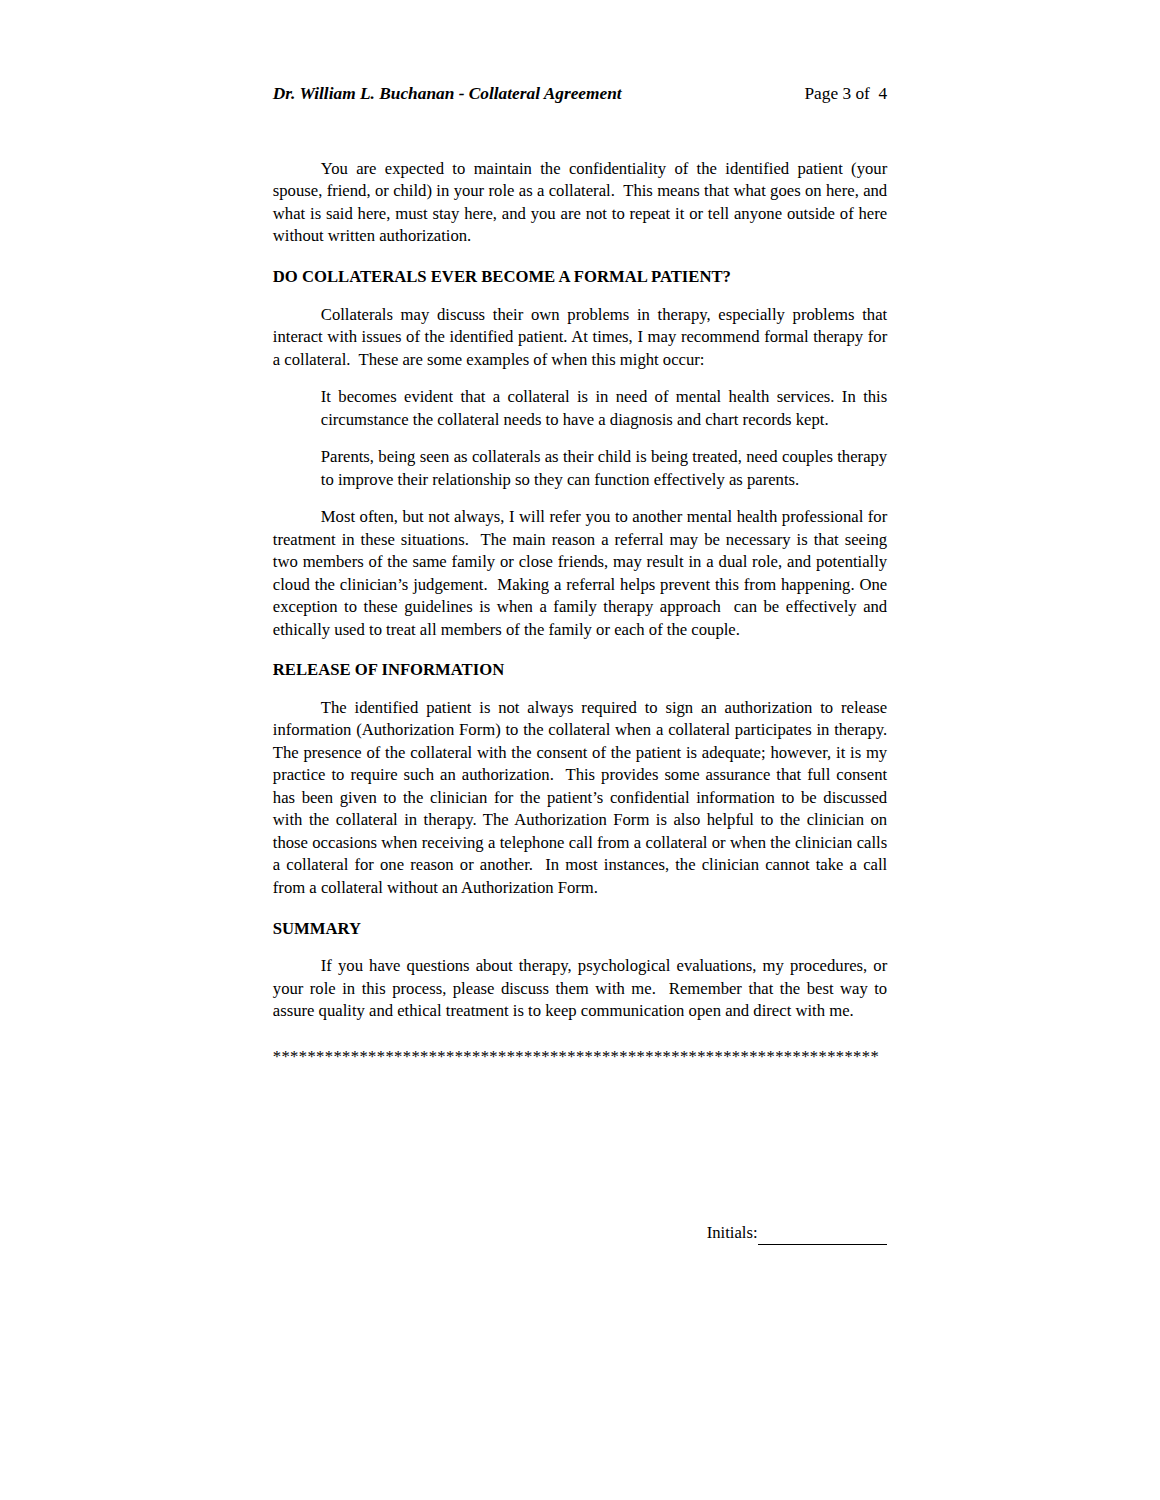Dr. William L. Buchanan - Collateral Agreement
Page 3 of 4
You are expected to maintain the confidentiality of the identified patient (your spouse, friend, or child) in your role as a collateral. This means that what goes on here, and what is said here, must stay here, and you are not to repeat it or tell anyone outside of here without written authorization.
DO COLLATERALS EVER BECOME A FORMAL PATIENT?
Collaterals may discuss their own problems in therapy, especially problems that interact with issues of the identified patient. At times, I may recommend formal therapy for a collateral. These are some examples of when this might occur:
It becomes evident that a collateral is in need of mental health services. In this circumstance the collateral needs to have a diagnosis and chart records kept.
Parents, being seen as collaterals as their child is being treated, need couples therapy to improve their relationship so they can function effectively as parents.
Most often, but not always, I will refer you to another mental health professional for treatment in these situations. The main reason a referral may be necessary is that seeing two members of the same family or close friends, may result in a dual role, and potentially cloud the clinician’s judgement. Making a referral helps prevent this from happening. One exception to these guidelines is when a family therapy approach can be effectively and ethically used to treat all members of the family or each of the couple.
RELEASE OF INFORMATION
The identified patient is not always required to sign an authorization to release information (Authorization Form) to the collateral when a collateral participates in therapy. The presence of the collateral with the consent of the patient is adequate; however, it is my practice to require such an authorization. This provides some assurance that full consent has been given to the clinician for the patient’s confidential information to be discussed with the collateral in therapy. The Authorization Form is also helpful to the clinician on those occasions when receiving a telephone call from a collateral or when the clinician calls a collateral for one reason or another. In most instances, the clinician cannot take a call from a collateral without an Authorization Form.
SUMMARY
If you have questions about therapy, psychological evaluations, my procedures, or your role in this process, please discuss them with me. Remember that the best way to assure quality and ethical treatment is to keep communication open and direct with me.
**********************************************************************
Initials: